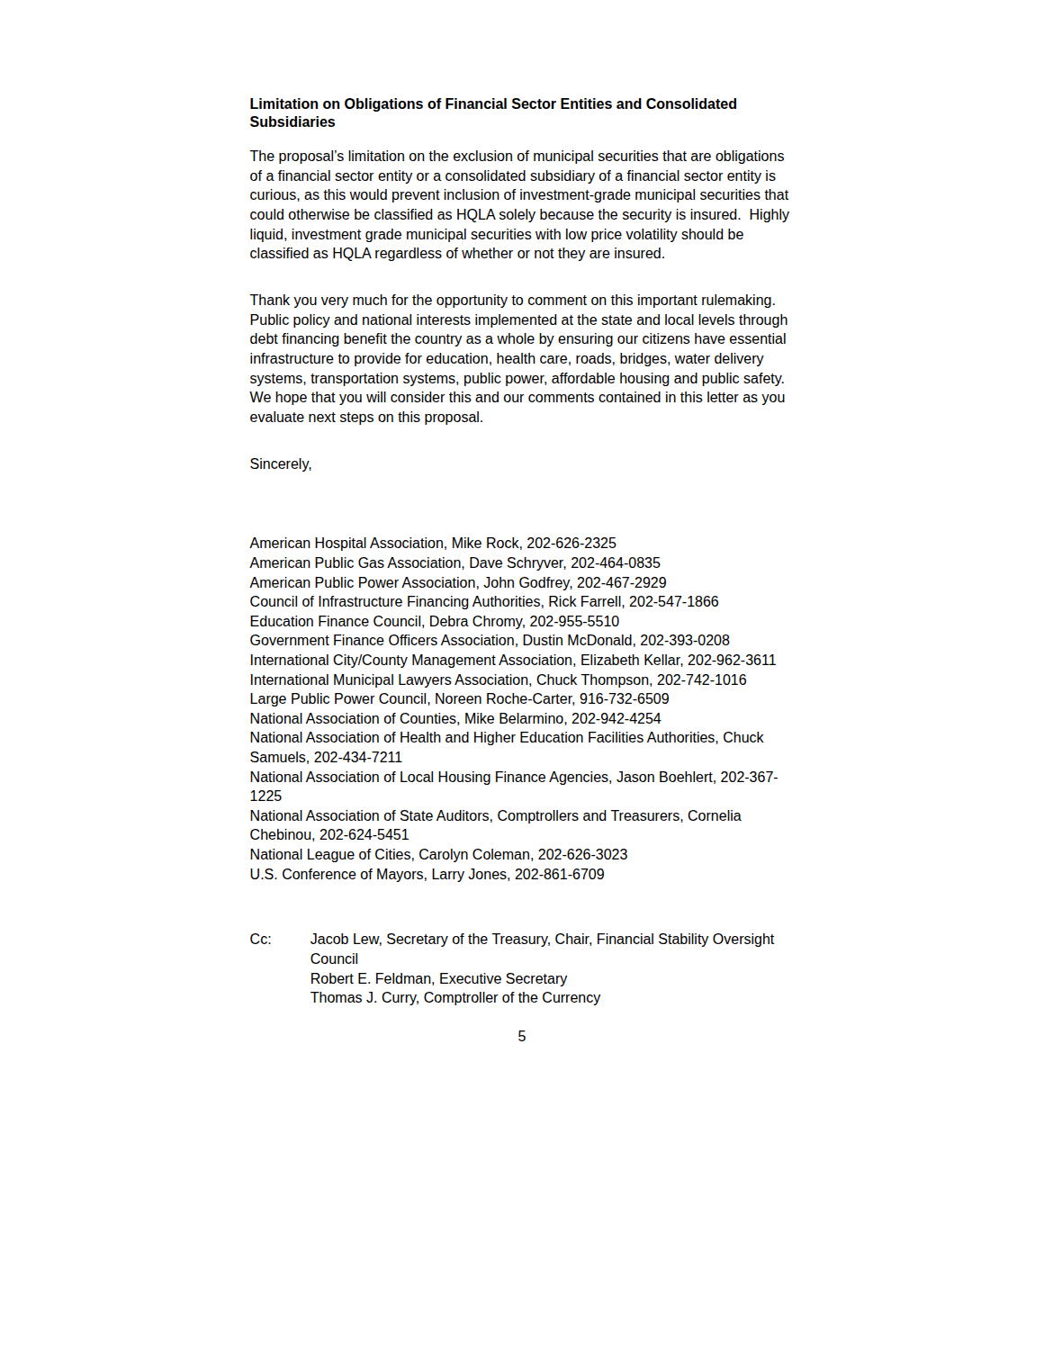Limitation on Obligations of Financial Sector Entities and Consolidated Subsidiaries
The proposal’s limitation on the exclusion of municipal securities that are obligations of a financial sector entity or a consolidated subsidiary of a financial sector entity is curious, as this would prevent inclusion of investment-grade municipal securities that could otherwise be classified as HQLA solely because the security is insured. Highly liquid, investment grade municipal securities with low price volatility should be classified as HQLA regardless of whether or not they are insured.
Thank you very much for the opportunity to comment on this important rulemaking. Public policy and national interests implemented at the state and local levels through debt financing benefit the country as a whole by ensuring our citizens have essential infrastructure to provide for education, health care, roads, bridges, water delivery systems, transportation systems, public power, affordable housing and public safety. We hope that you will consider this and our comments contained in this letter as you evaluate next steps on this proposal.
Sincerely,
American Hospital Association, Mike Rock, 202-626-2325
American Public Gas Association, Dave Schryver, 202-464-0835
American Public Power Association, John Godfrey, 202-467-2929
Council of Infrastructure Financing Authorities, Rick Farrell, 202-547-1866
Education Finance Council, Debra Chromy, 202-955-5510
Government Finance Officers Association, Dustin McDonald, 202-393-0208
International City/County Management Association, Elizabeth Kellar, 202-962-3611
International Municipal Lawyers Association, Chuck Thompson, 202-742-1016
Large Public Power Council, Noreen Roche-Carter, 916-732-6509
National Association of Counties, Mike Belarmino, 202-942-4254
National Association of Health and Higher Education Facilities Authorities, Chuck Samuels, 202-434-7211
National Association of Local Housing Finance Agencies, Jason Boehlert, 202-367-1225
National Association of State Auditors, Comptrollers and Treasurers, Cornelia Chebinou, 202-624-5451
National League of Cities, Carolyn Coleman, 202-626-3023
U.S. Conference of Mayors, Larry Jones, 202-861-6709
Cc:
Jacob Lew, Secretary of the Treasury, Chair, Financial Stability Oversight Council
Robert E. Feldman, Executive Secretary
Thomas J. Curry, Comptroller of the Currency
5